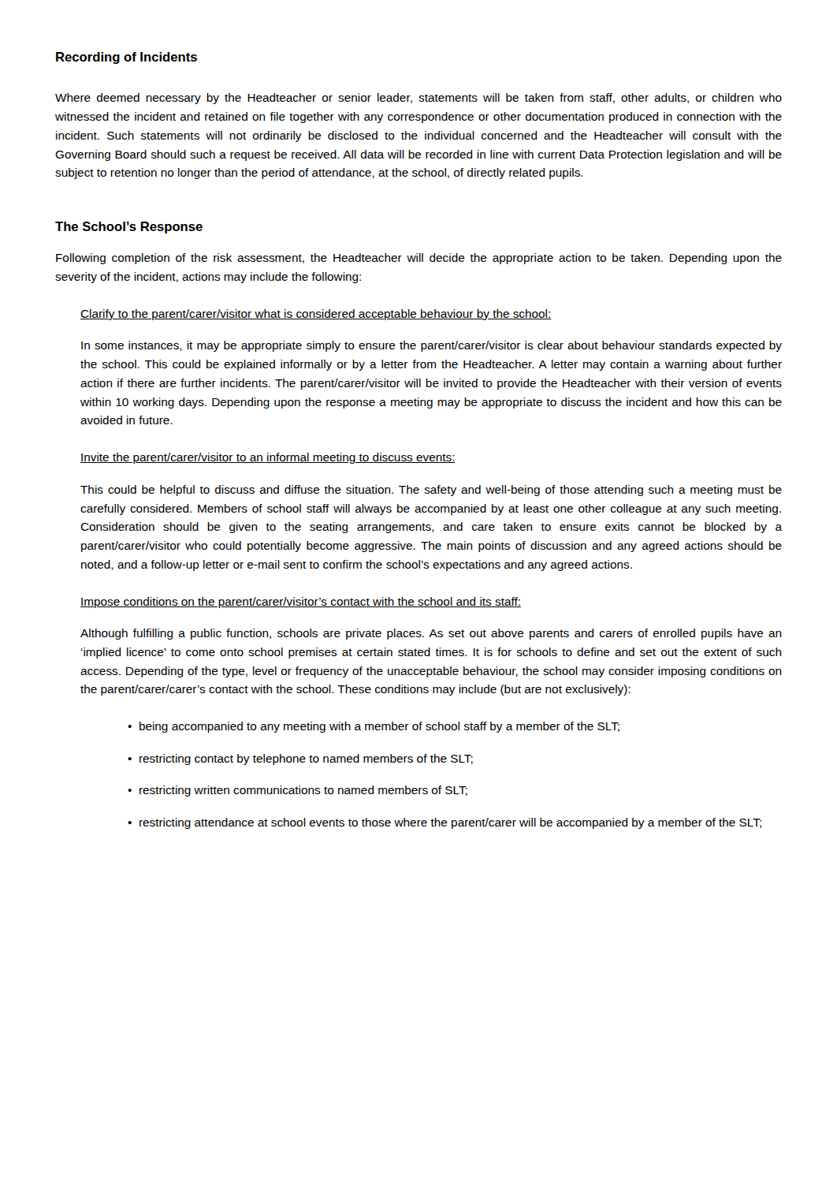Recording of Incidents
Where deemed necessary by the Headteacher or senior leader, statements will be taken from staff, other adults, or children who witnessed the incident and retained on file together with any correspondence or other documentation produced in connection with the incident. Such statements will not ordinarily be disclosed to the individual concerned and the Headteacher will consult with the Governing Board should such a request be received. All data will be recorded in line with current Data Protection legislation and will be subject to retention no longer than the period of attendance, at the school, of directly related pupils.
The School’s Response
Following completion of the risk assessment, the Headteacher will decide the appropriate action to be taken. Depending upon the severity of the incident, actions may include the following:
Clarify to the parent/carer/visitor what is considered acceptable behaviour by the school:
In some instances, it may be appropriate simply to ensure the parent/carer/visitor is clear about behaviour standards expected by the school. This could be explained informally or by a letter from the Headteacher. A letter may contain a warning about further action if there are further incidents. The parent/carer/visitor will be invited to provide the Headteacher with their version of events within 10 working days. Depending upon the response a meeting may be appropriate to discuss the incident and how this can be avoided in future.
Invite the parent/carer/visitor to an informal meeting to discuss events:
This could be helpful to discuss and diffuse the situation. The safety and well-being of those attending such a meeting must be carefully considered. Members of school staff will always be accompanied by at least one other colleague at any such meeting. Consideration should be given to the seating arrangements, and care taken to ensure exits cannot be blocked by a parent/carer/visitor who could potentially become aggressive. The main points of discussion and any agreed actions should be noted, and a follow-up letter or e-mail sent to confirm the school’s expectations and any agreed actions.
Impose conditions on the parent/carer/visitor’s contact with the school and its staff:
Although fulfilling a public function, schools are private places. As set out above parents and carers of enrolled pupils have an ‘implied licence’ to come onto school premises at certain stated times. It is for schools to define and set out the extent of such access. Depending of the type, level or frequency of the unacceptable behaviour, the school may consider imposing conditions on the parent/carer/carer’s contact with the school. These conditions may include (but are not exclusively):
being accompanied to any meeting with a member of school staff by a member of the SLT;
restricting contact by telephone to named members of the SLT;
restricting written communications to named members of SLT;
restricting attendance at school events to those where the parent/carer will be accompanied by a member of the SLT;